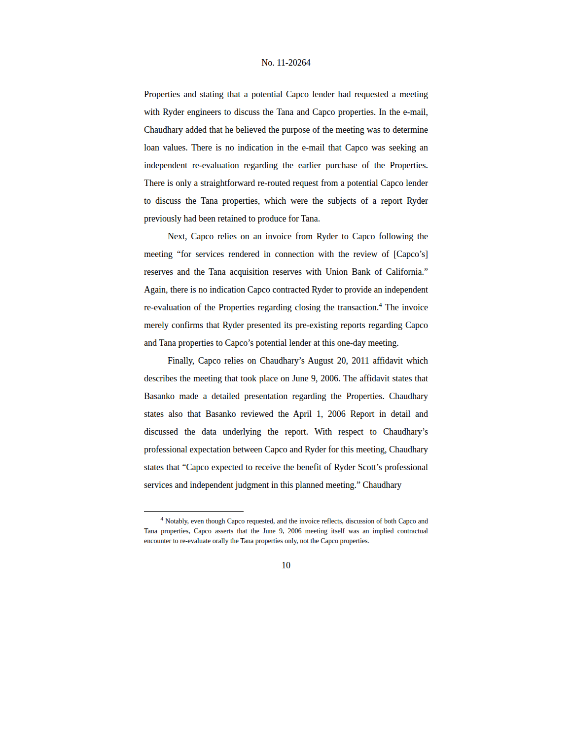No. 11-20264
Properties and stating that a potential Capco lender had requested a meeting with Ryder engineers to discuss the Tana and Capco properties. In the e-mail, Chaudhary added that he believed the purpose of the meeting was to determine loan values. There is no indication in the e-mail that Capco was seeking an independent re-evaluation regarding the earlier purchase of the Properties. There is only a straightforward re-routed request from a potential Capco lender to discuss the Tana properties, which were the subjects of a report Ryder previously had been retained to produce for Tana.
Next, Capco relies on an invoice from Ryder to Capco following the meeting “for services rendered in connection with the review of [Capco’s] reserves and the Tana acquisition reserves with Union Bank of California.” Again, there is no indication Capco contracted Ryder to provide an independent re-evaluation of the Properties regarding closing the transaction.4 The invoice merely confirms that Ryder presented its pre-existing reports regarding Capco and Tana properties to Capco’s potential lender at this one-day meeting.
Finally, Capco relies on Chaudhary’s August 20, 2011 affidavit which describes the meeting that took place on June 9, 2006. The affidavit states that Basanko made a detailed presentation regarding the Properties. Chaudhary states also that Basanko reviewed the April 1, 2006 Report in detail and discussed the data underlying the report. With respect to Chaudhary’s professional expectation between Capco and Ryder for this meeting, Chaudhary states that “Capco expected to receive the benefit of Ryder Scott’s professional services and independent judgment in this planned meeting.” Chaudhary
4 Notably, even though Capco requested, and the invoice reflects, discussion of both Capco and Tana properties, Capco asserts that the June 9, 2006 meeting itself was an implied contractual encounter to re-evaluate orally the Tana properties only, not the Capco properties.
10